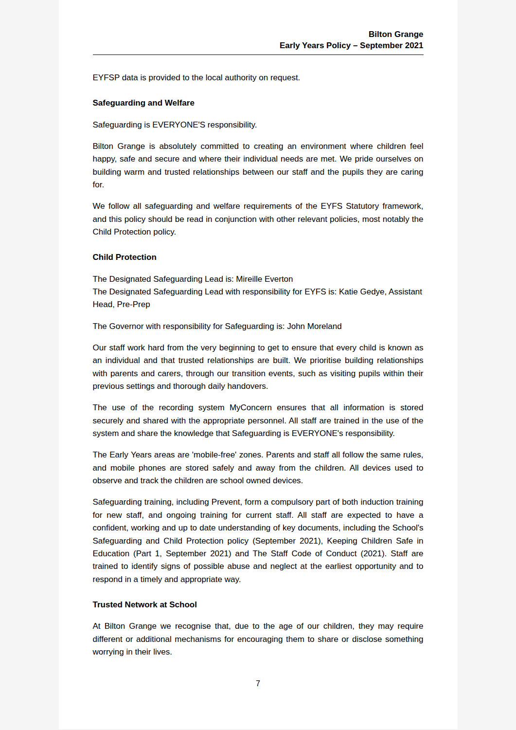Bilton Grange
Early Years Policy – September 2021
EYFSP data is provided to the local authority on request.
Safeguarding and Welfare
Safeguarding is EVERYONE'S responsibility.
Bilton Grange is absolutely committed to creating an environment where children feel happy, safe and secure and where their individual needs are met. We pride ourselves on building warm and trusted relationships between our staff and the pupils they are caring for.
We follow all safeguarding and welfare requirements of the EYFS Statutory framework, and this policy should be read in conjunction with other relevant policies, most notably the Child Protection policy.
Child Protection
The Designated Safeguarding Lead is: Mireille Everton
The Designated Safeguarding Lead with responsibility for EYFS is: Katie Gedye, Assistant Head, Pre-Prep
The Governor with responsibility for Safeguarding is: John Moreland
Our staff work hard from the very beginning to get to ensure that every child is known as an individual and that trusted relationships are built. We prioritise building relationships with parents and carers, through our transition events, such as visiting pupils within their previous settings and thorough daily handovers.
The use of the recording system MyConcern ensures that all information is stored securely and shared with the appropriate personnel. All staff are trained in the use of the system and share the knowledge that Safeguarding is EVERYONE's responsibility.
The Early Years areas are 'mobile-free' zones. Parents and staff all follow the same rules, and mobile phones are stored safely and away from the children. All devices used to observe and track the children are school owned devices.
Safeguarding training, including Prevent, form a compulsory part of both induction training for new staff, and ongoing training for current staff. All staff are expected to have a confident, working and up to date understanding of key documents, including the School's Safeguarding and Child Protection policy (September 2021), Keeping Children Safe in Education (Part 1, September 2021) and The Staff Code of Conduct (2021). Staff are trained to identify signs of possible abuse and neglect at the earliest opportunity and to respond in a timely and appropriate way.
Trusted Network at School
At Bilton Grange we recognise that, due to the age of our children, they may require different or additional mechanisms for encouraging them to share or disclose something worrying in their lives.
7